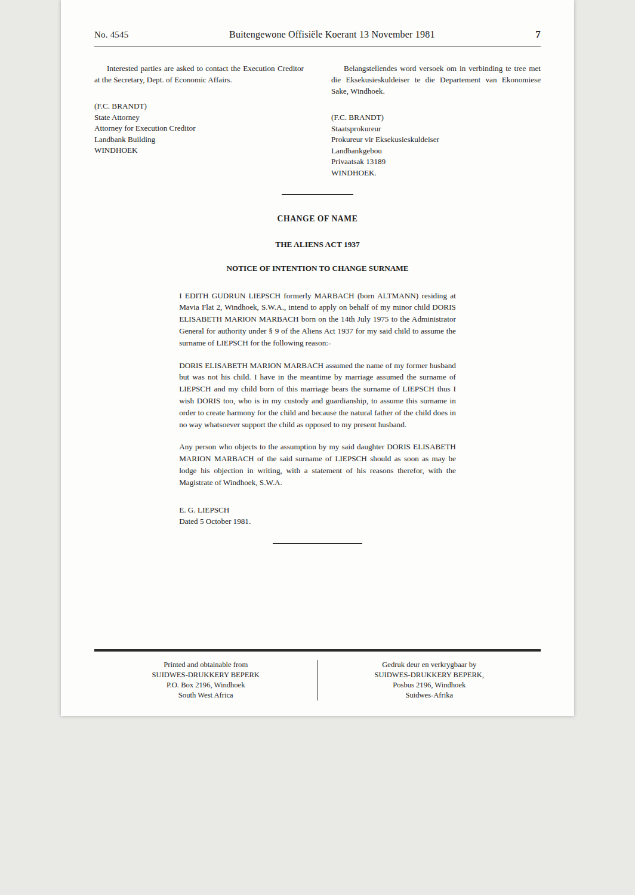No. 4545
Buitengewone Offisiële Koerant 13 November 1981
7
Interested parties are asked to contact the Execution Creditor at the Secretary, Dept. of Economic Affairs.
(F.C. BRANDT)
State Attorney
Attorney for Execution Creditor
Landbank Building
WINDHOEK
Belangstellendes word versoek om in verbinding te tree met die Eksekusieskuldeiser te die Departement van Ekonomiese Sake, Windhoek.
(F.C. BRANDT)
Staatsprokureur
Prokureur vir Eksekusieskuldeiser
Landbankgebou
Privaatsak 13189
WINDHOEK.
Change of Name
The Aliens Act 1937
Notice of Intention to Change Surname
I EDITH GUDRUN LIEPSCH formerly MARBACH (born ALTMANN) residing at Mavia Flat 2, Windhoek, S.W.A., intend to apply on behalf of my minor child DORIS ELISABETH MARION MARBACH born on the 14th July 1975 to the Administrator General for authority under § 9 of the Aliens Act 1937 for my said child to assume the surname of LIEPSCH for the following reason:-
DORIS ELISABETH MARION MARBACH assumed the name of my former husband but was not his child. I have in the meantime by marriage assumed the surname of LIEPSCH and my child born of this marriage bears the surname of LIEPSCH thus I wish DORIS too, who is in my custody and guardianship, to assume this surname in order to create harmony for the child and because the natural father of the child does in no way whatsoever support the child as opposed to my present husband.
Any person who objects to the assumption by my said daughter DORIS ELISABETH MARION MARBACH of the said surname of LIEPSCH should as soon as may be lodge his objection in writing, with a statement of his reasons therefor, with the Magistrate of Windhoek, S.W.A.
E. G. LIEPSCH
Dated 5 October 1981.
Printed and obtainable from
SUIDWES-DRUKKERY BEPERK
P.O. Box 2196, Windhoek
South West Africa
Gedruk deur en verkrygbaar by
SUIDWES-DRUKKERY BEPERK,
Posbus 2196, Windhoek
Suidwes-Afrika